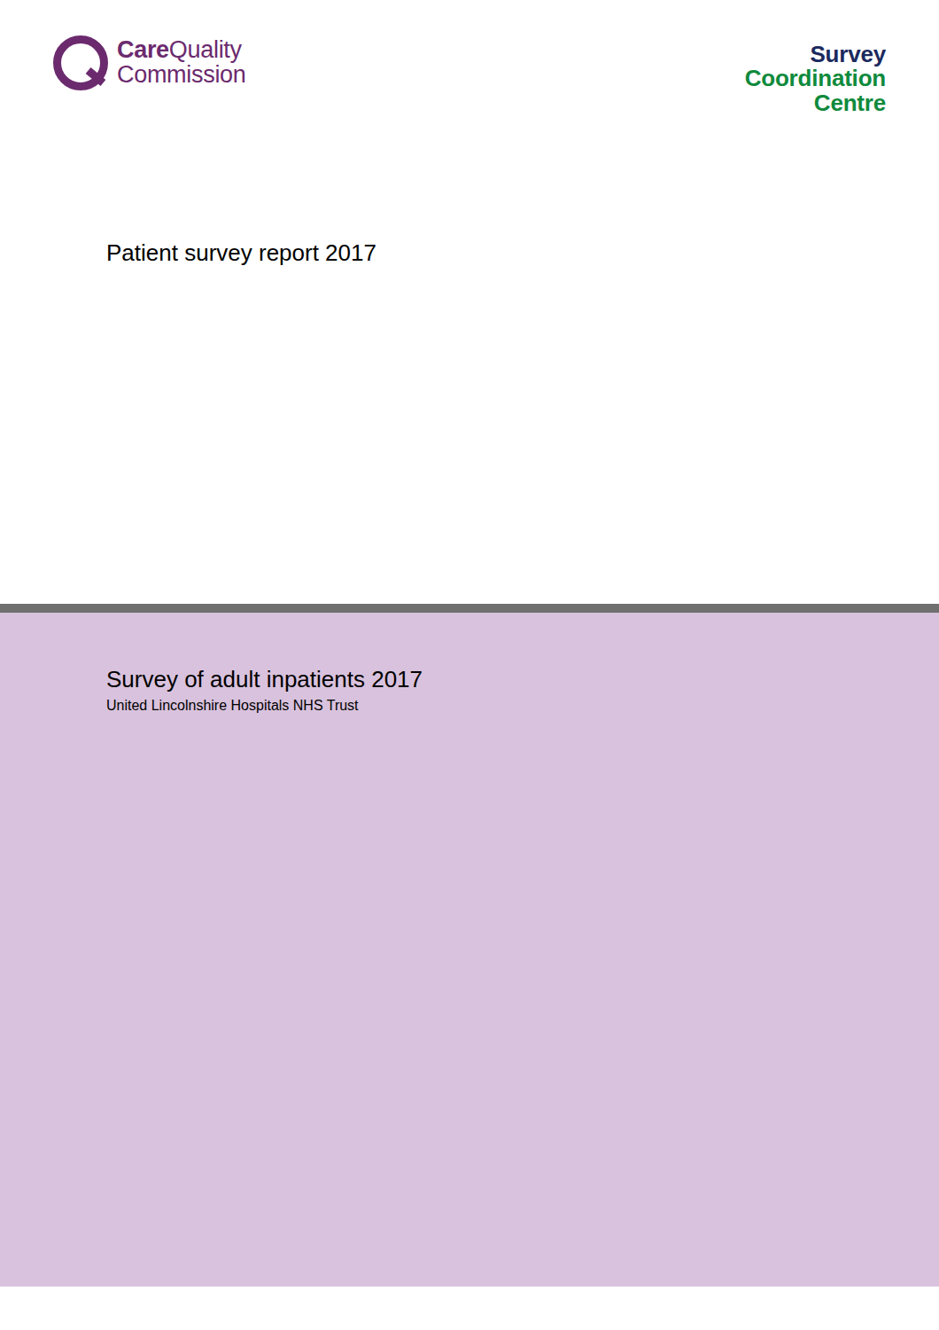Care Quality
Commission
Survey
Coordination
Centre
Patient survey report 2017
Survey of adult inpatients 2017
United Lincolnshire Hospitals NHS Trust